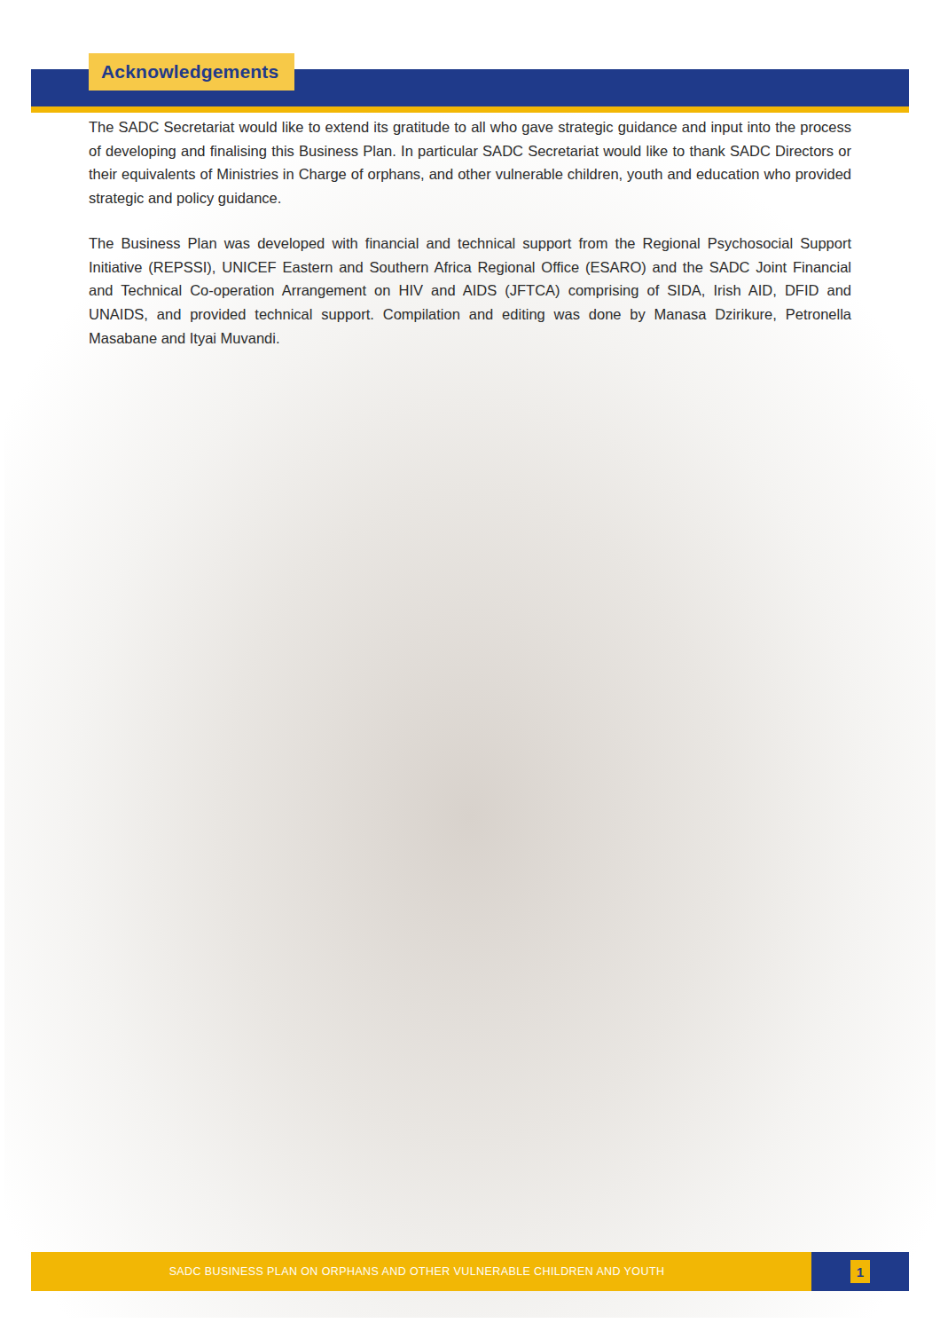Acknowledgements
The SADC Secretariat would like to extend its gratitude to all who gave strategic guidance and input into the process of developing and finalising this Business Plan. In particular SADC Secretariat would like to thank SADC Directors or their equivalents of Ministries in Charge of orphans, and other vulnerable children, youth and education who provided strategic and policy guidance.
The Business Plan was developed with financial and technical support from the Regional Psychosocial Support Initiative (REPSSI), UNICEF Eastern and Southern Africa Regional Office (ESARO) and the SADC Joint Financial and Technical Co-operation Arrangement on HIV and AIDS (JFTCA) comprising of SIDA, Irish AID, DFID and UNAIDS, and provided technical support. Compilation and editing was done by Manasa Dzirikure, Petronella Masabane and Ityai Muvandi.
SADC Business Plan on Orphans and other Vulnerable Children and Youth
1